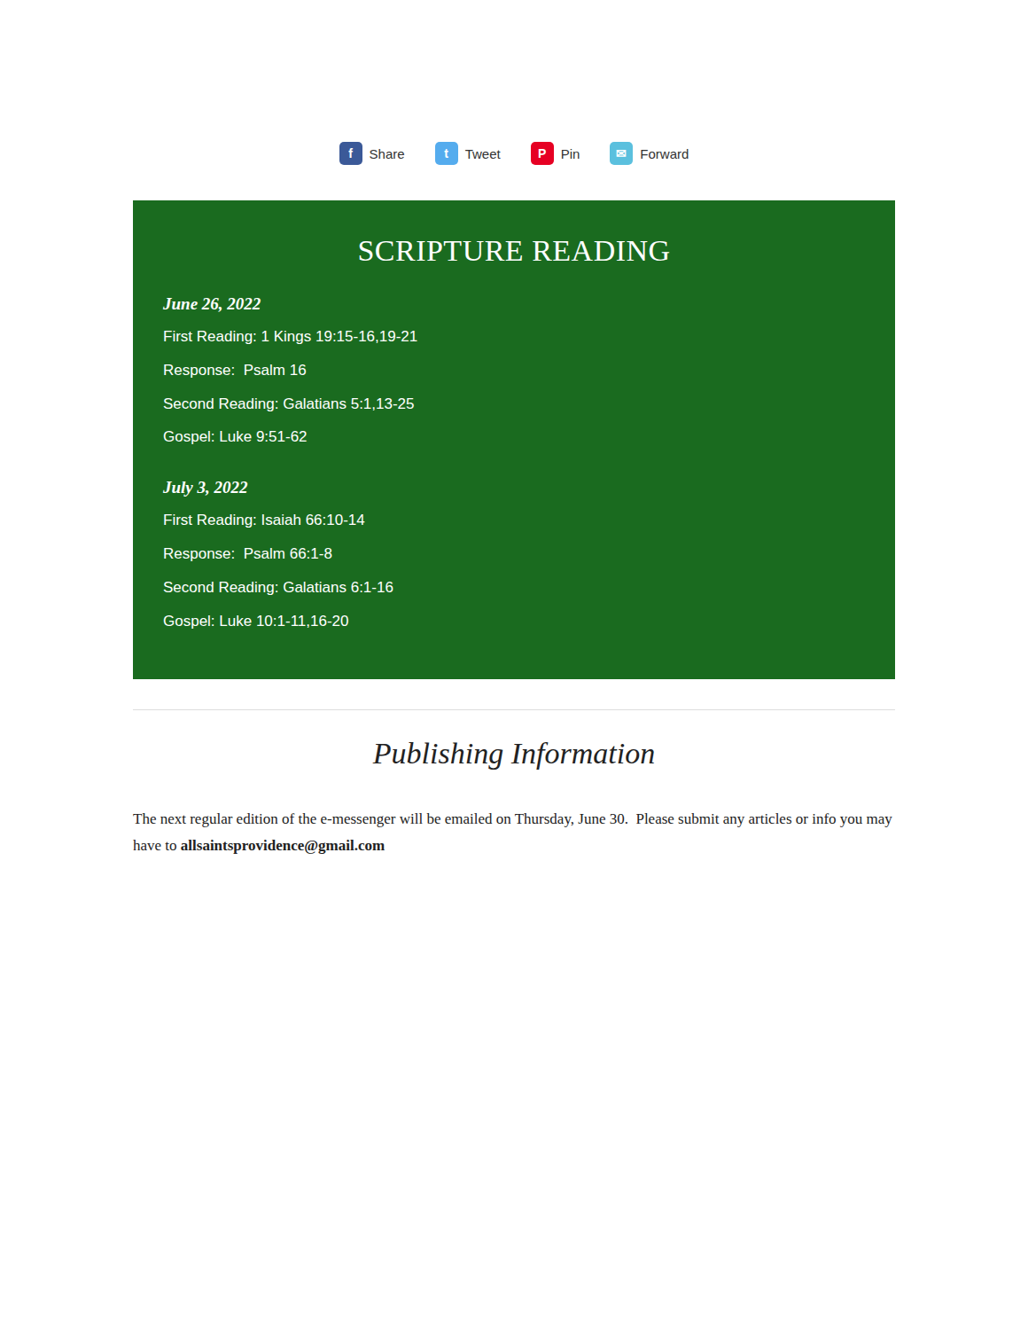fShare tTweet PPin ✉Forward
SCRIPTURE READING
June 26, 2022
First Reading: 1 Kings 19:15-16,19-21
Response: Psalm 16
Second Reading: Galatians 5:1,13-25
Gospel: Luke 9:51-62
July 3, 2022
First Reading: Isaiah 66:10-14
Response: Psalm 66:1-8
Second Reading: Galatians 6:1-16
Gospel: Luke 10:1-11,16-20
Publishing Information
The next regular edition of the e-messenger will be emailed on Thursday, June 30. Please submit any articles or info you may have to allsaintsprovidence@gmail.com